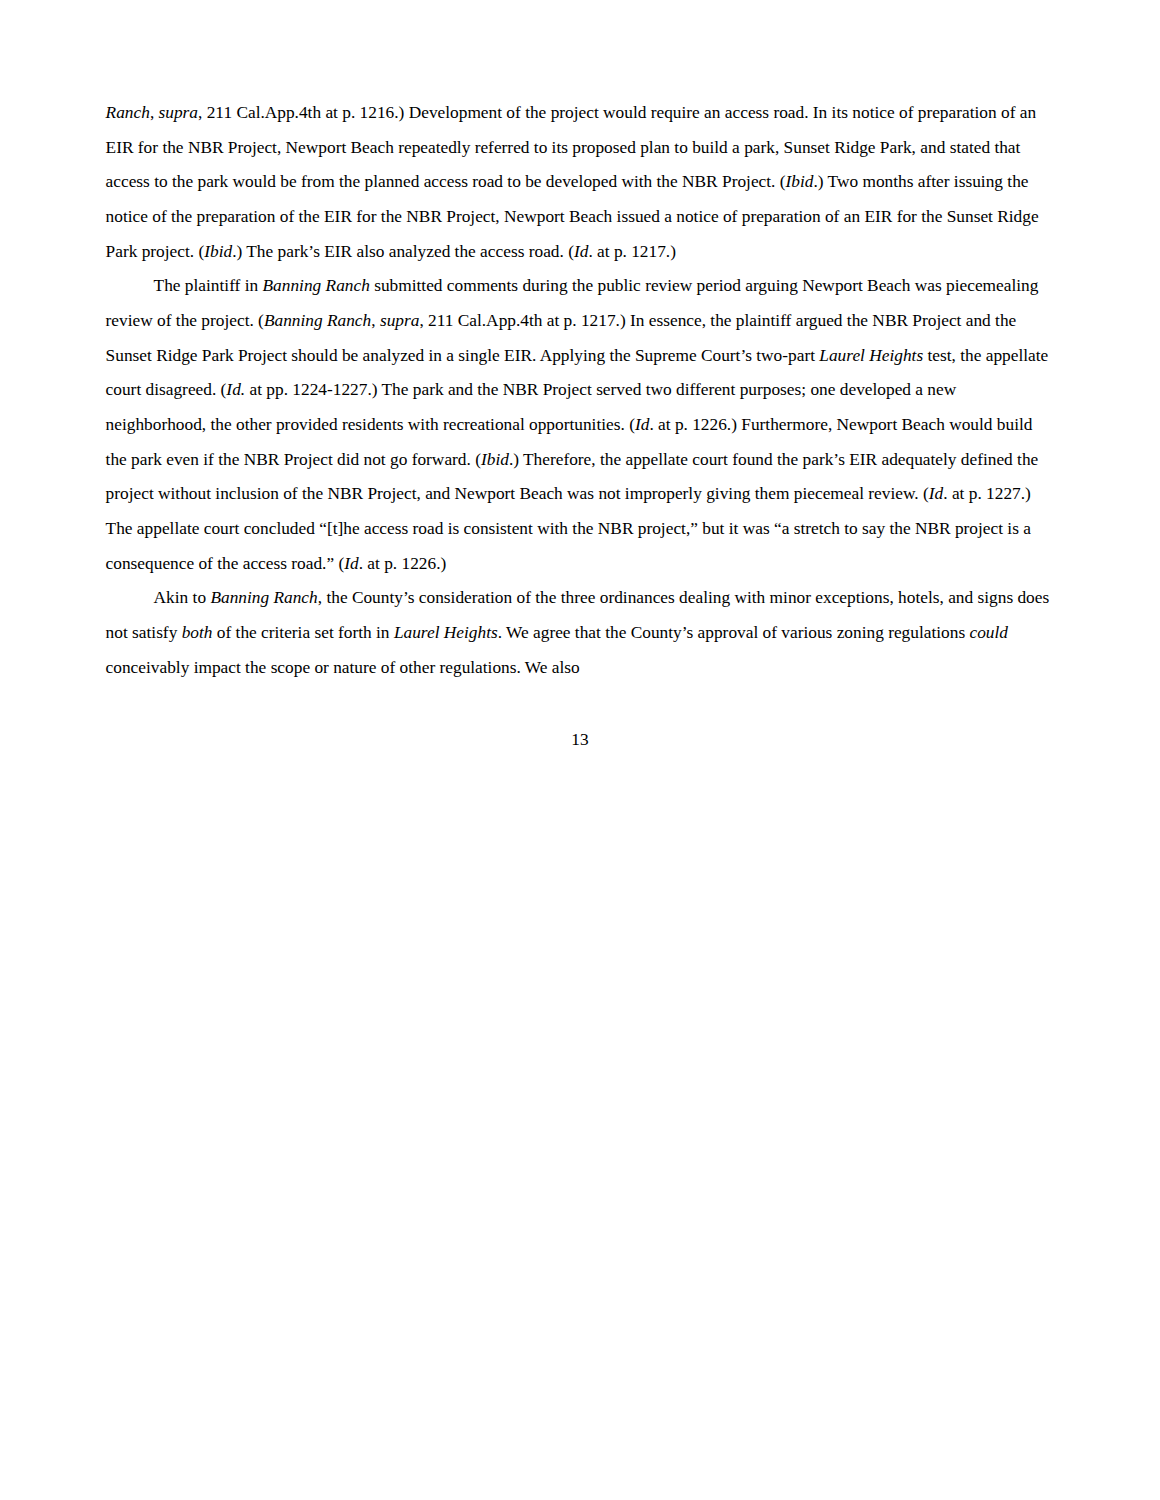Ranch, supra, 211 Cal.App.4th at p. 1216.) Development of the project would require an access road. In its notice of preparation of an EIR for the NBR Project, Newport Beach repeatedly referred to its proposed plan to build a park, Sunset Ridge Park, and stated that access to the park would be from the planned access road to be developed with the NBR Project. (Ibid.) Two months after issuing the notice of the preparation of the EIR for the NBR Project, Newport Beach issued a notice of preparation of an EIR for the Sunset Ridge Park project. (Ibid.) The park’s EIR also analyzed the access road. (Id. at p. 1217.)
The plaintiff in Banning Ranch submitted comments during the public review period arguing Newport Beach was piecemealing review of the project. (Banning Ranch, supra, 211 Cal.App.4th at p. 1217.) In essence, the plaintiff argued the NBR Project and the Sunset Ridge Park Project should be analyzed in a single EIR. Applying the Supreme Court’s two-part Laurel Heights test, the appellate court disagreed. (Id. at pp. 1224-1227.) The park and the NBR Project served two different purposes; one developed a new neighborhood, the other provided residents with recreational opportunities. (Id. at p. 1226.) Furthermore, Newport Beach would build the park even if the NBR Project did not go forward. (Ibid.) Therefore, the appellate court found the park’s EIR adequately defined the project without inclusion of the NBR Project, and Newport Beach was not improperly giving them piecemeal review. (Id. at p. 1227.) The appellate court concluded “[t]he access road is consistent with the NBR project,” but it was “a stretch to say the NBR project is a consequence of the access road.” (Id. at p. 1226.)
Akin to Banning Ranch, the County’s consideration of the three ordinances dealing with minor exceptions, hotels, and signs does not satisfy both of the criteria set forth in Laurel Heights. We agree that the County’s approval of various zoning regulations could conceivably impact the scope or nature of other regulations. We also
13